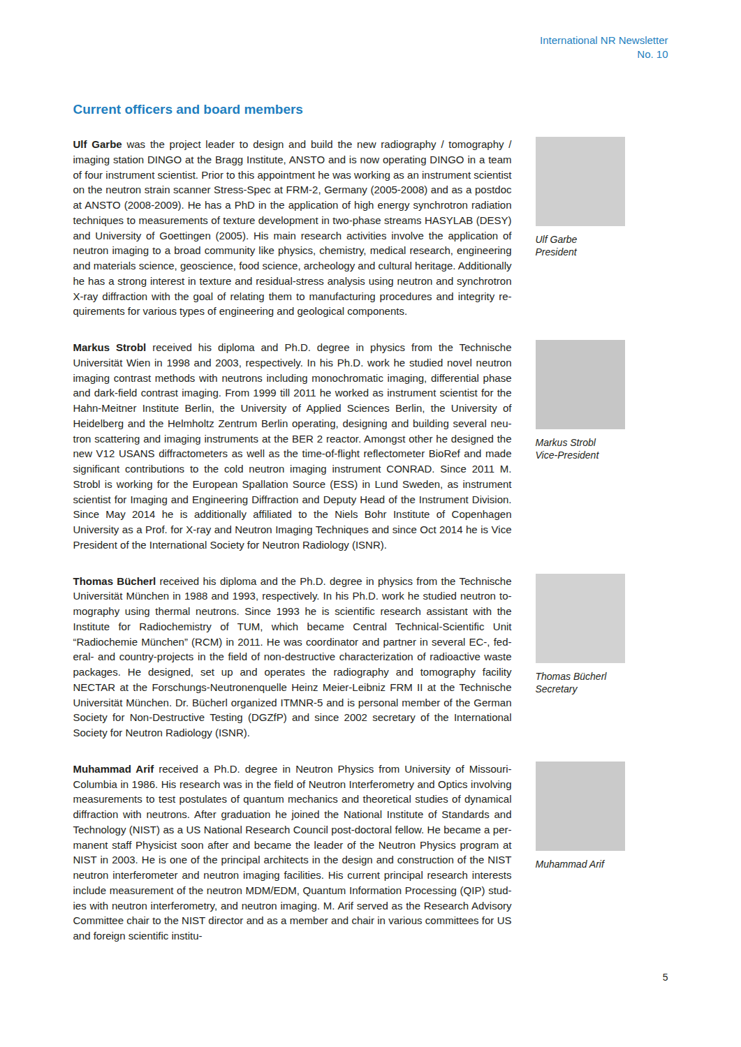International NR Newsletter No. 10
Current officers and board members
Ulf Garbe was the project leader to design and build the new radiography / tomography / imaging station DINGO at the Bragg Institute, ANSTO and is now operating DINGO in a team of four instrument scientist. Prior to this appointment he was working as an instrument scientist on the neutron strain scanner Stress-Spec at FRM-2, Germany (2005-2008) and as a postdoc at ANSTO (2008-2009). He has a PhD in the application of high energy synchrotron radiation techniques to measurements of texture development in two-phase streams HASYLAB (DESY) and University of Goettingen (2005). His main research activities involve the application of neutron imaging to a broad community like physics, chemistry, medical research, engineering and materials science, geoscience, food science, archeology and cultural heritage. Additionally he has a strong interest in texture and residual-stress analysis using neutron and synchrotron X-ray diffraction with the goal of relating them to manufacturing procedures and integrity requirements for various types of engineering and geological components.
Ulf Garbe
President
Markus Strobl received his diploma and Ph.D. degree in physics from the Technische Universität Wien in 1998 and 2003, respectively. In his Ph.D. work he studied novel neutron imaging contrast methods with neutrons including monochromatic imaging, differential phase and dark-field contrast imaging. From 1999 till 2011 he worked as instrument scientist for the Hahn-Meitner Institute Berlin, the University of Applied Sciences Berlin, the University of Heidelberg and the Helmholtz Zentrum Berlin operating, designing and building several neutron scattering and imaging instruments at the BER 2 reactor. Amongst other he designed the new V12 USANS diffractometers as well as the time-of-flight reflectometer BioRef and made significant contributions to the cold neutron imaging instrument CONRAD. Since 2011 M. Strobl is working for the European Spallation Source (ESS) in Lund Sweden, as instrument scientist for Imaging and Engineering Diffraction and Deputy Head of the Instrument Division. Since May 2014 he is additionally affiliated to the Niels Bohr Institute of Copenhagen University as a Prof. for X-ray and Neutron Imaging Techniques and since Oct 2014 he is Vice President of the International Society for Neutron Radiology (ISNR).
Markus Strobl
Vice-President
Thomas Bücherl received his diploma and the Ph.D. degree in physics from the Technische Universität München in 1988 and 1993, respectively. In his Ph.D. work he studied neutron tomography using thermal neutrons. Since 1993 he is scientific research assistant with the Institute for Radiochemistry of TUM, which became Central Technical-Scientific Unit “Radiochemie München” (RCM) in 2011. He was coordinator and partner in several EC-, federal- and country-projects in the field of non-destructive characterization of radioactive waste packages. He designed, set up and operates the radiography and tomography facility NECTAR at the Forschungs-Neutronenquelle Heinz Meier-Leibniz FRM II at the Technische Universität München. Dr. Bücherl organized ITMNR-5 and is personal member of the German Society for Non-Destructive Testing (DGZfP) and since 2002 secretary of the International Society for Neutron Radiology (ISNR).
Thomas Bücherl
Secretary
Muhammad Arif received a Ph.D. degree in Neutron Physics from University of Missouri-Columbia in 1986. His research was in the field of Neutron Interferometry and Optics involving measurements to test postulates of quantum mechanics and theoretical studies of dynamical diffraction with neutrons. After graduation he joined the National Institute of Standards and Technology (NIST) as a US National Research Council post-doctoral fellow. He became a permanent staff Physicist soon after and became the leader of the Neutron Physics program at NIST in 2003. He is one of the principal architects in the design and construction of the NIST neutron interferometer and neutron imaging facilities. His current principal research interests include measurement of the neutron MDM/EDM, Quantum Information Processing (QIP) studies with neutron interferometry, and neutron imaging. M. Arif served as the Research Advisory Committee chair to the NIST director and as a member and chair in various committees for US and foreign scientific institu-
Muhammad Arif
5